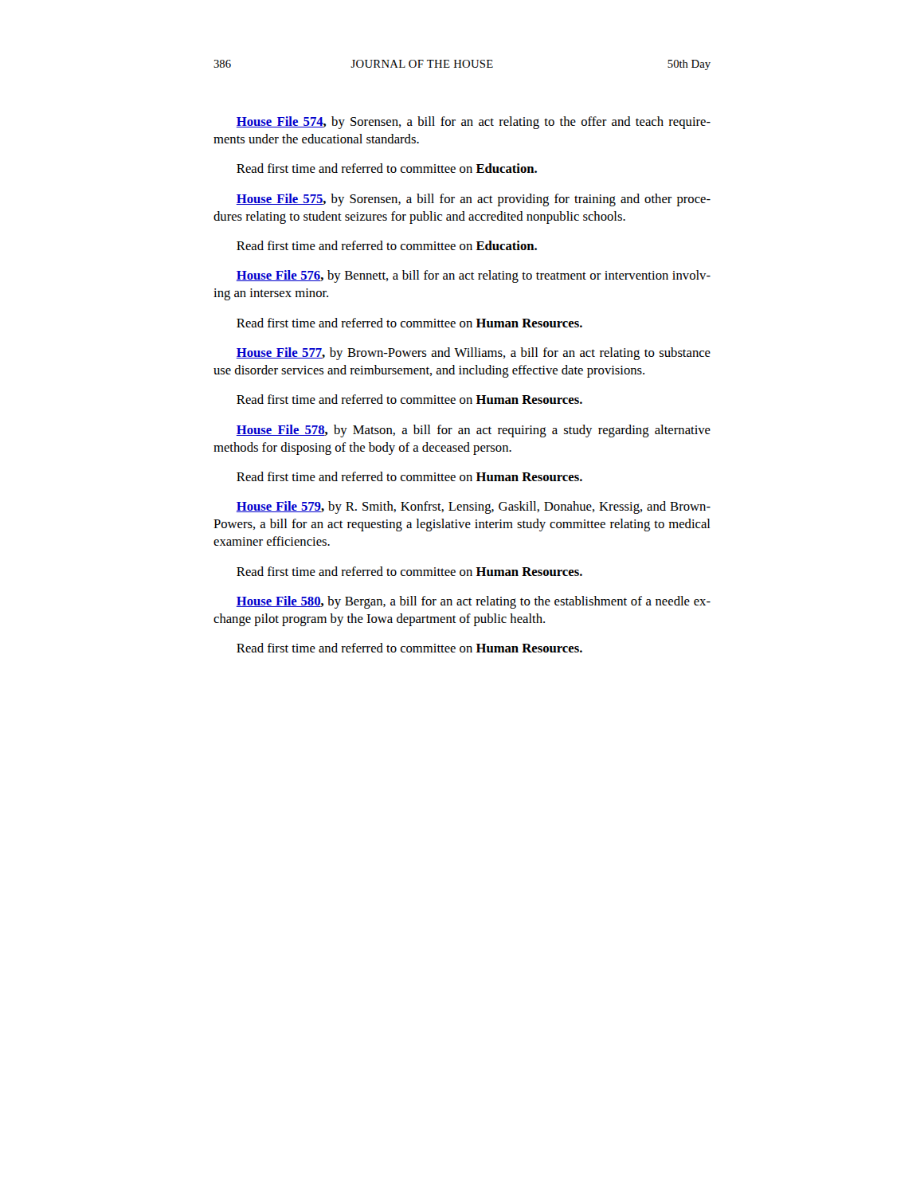386
JOURNAL OF THE HOUSE
50th Day
House File 574, by Sorensen, a bill for an act relating to the offer and teach requirements under the educational standards.
Read first time and referred to committee on Education.
House File 575, by Sorensen, a bill for an act providing for training and other procedures relating to student seizures for public and accredited nonpublic schools.
Read first time and referred to committee on Education.
House File 576, by Bennett, a bill for an act relating to treatment or intervention involving an intersex minor.
Read first time and referred to committee on Human Resources.
House File 577, by Brown-Powers and Williams, a bill for an act relating to substance use disorder services and reimbursement, and including effective date provisions.
Read first time and referred to committee on Human Resources.
House File 578, by Matson, a bill for an act requiring a study regarding alternative methods for disposing of the body of a deceased person.
Read first time and referred to committee on Human Resources.
House File 579, by R. Smith, Konfrst, Lensing, Gaskill, Donahue, Kressig, and Brown-Powers, a bill for an act requesting a legislative interim study committee relating to medical examiner efficiencies.
Read first time and referred to committee on Human Resources.
House File 580, by Bergan, a bill for an act relating to the establishment of a needle exchange pilot program by the Iowa department of public health.
Read first time and referred to committee on Human Resources.